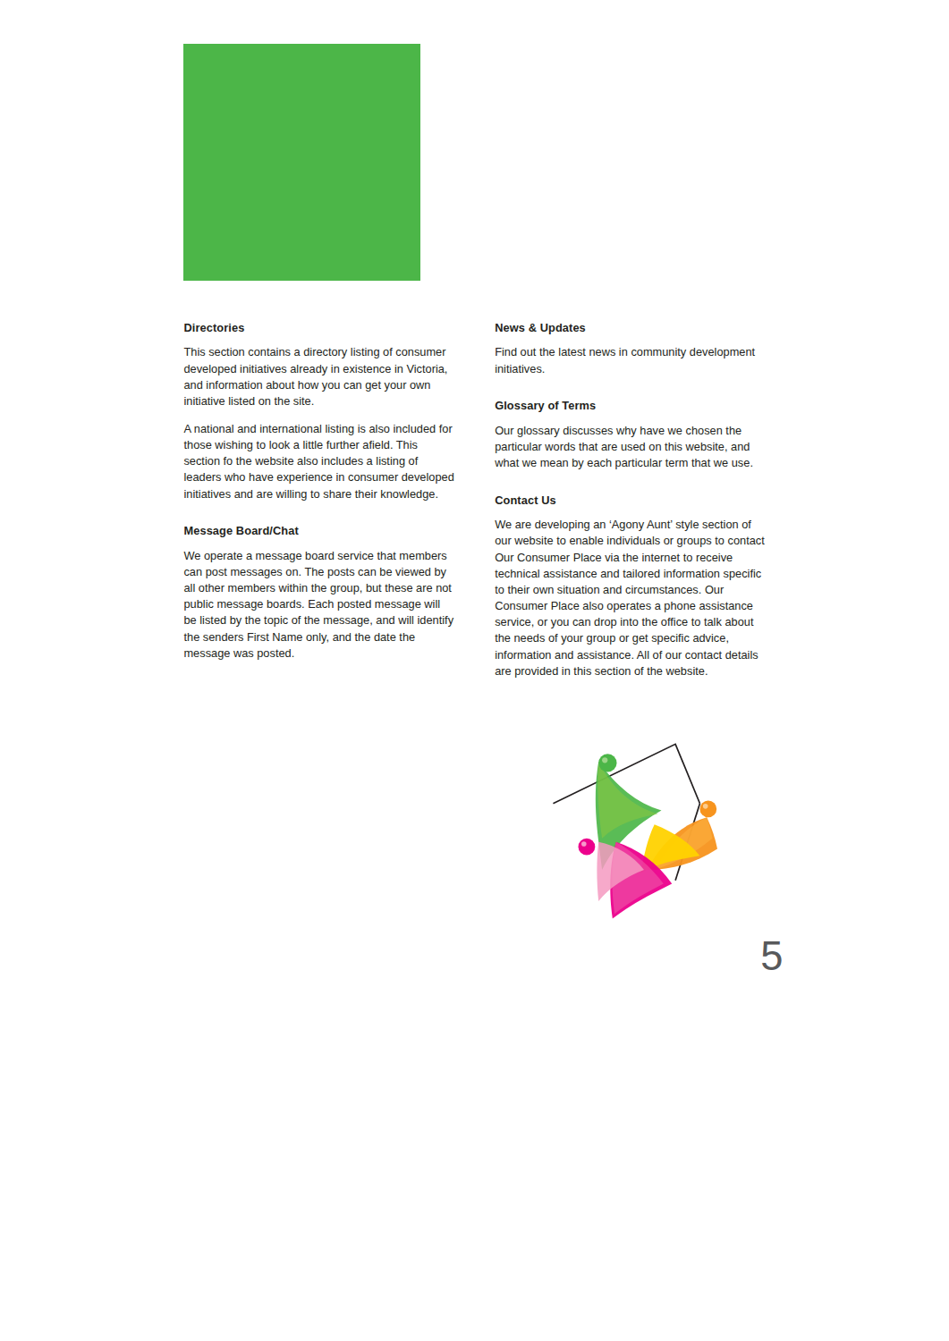Directories
This section contains a directory listing of consumer developed initiatives already in existence in Victoria, and information about how you can get your own initiative listed on the site.
A national and international listing is also included for those wishing to look a little further afield. This section fo the website also includes a listing of leaders who have experience in consumer developed initiatives and are willing to share their knowledge.
Message Board/Chat
We operate a message board service that members can post messages on. The posts can be viewed by all other members within the group, but these are not public message boards. Each posted message will be listed by the topic of the message, and will identify the senders First Name only, and the date the message was posted.
News & Updates
Find out the latest news in community development initiatives.
Glossary of Terms
Our glossary discusses why have we chosen the particular words that are used on this website, and what we mean by each particular term that we use.
Contact Us
We are developing an ‘Agony Aunt’ style section of our website to enable individuals or groups to contact Our Consumer Place via the internet to receive technical assistance and tailored information specific to their own situation and circumstances. Our Consumer Place also operates a phone assistance service, or you can drop into the office to talk about the needs of your group or get specific advice, information and assistance. All of our contact details are provided in this section of the website.
5